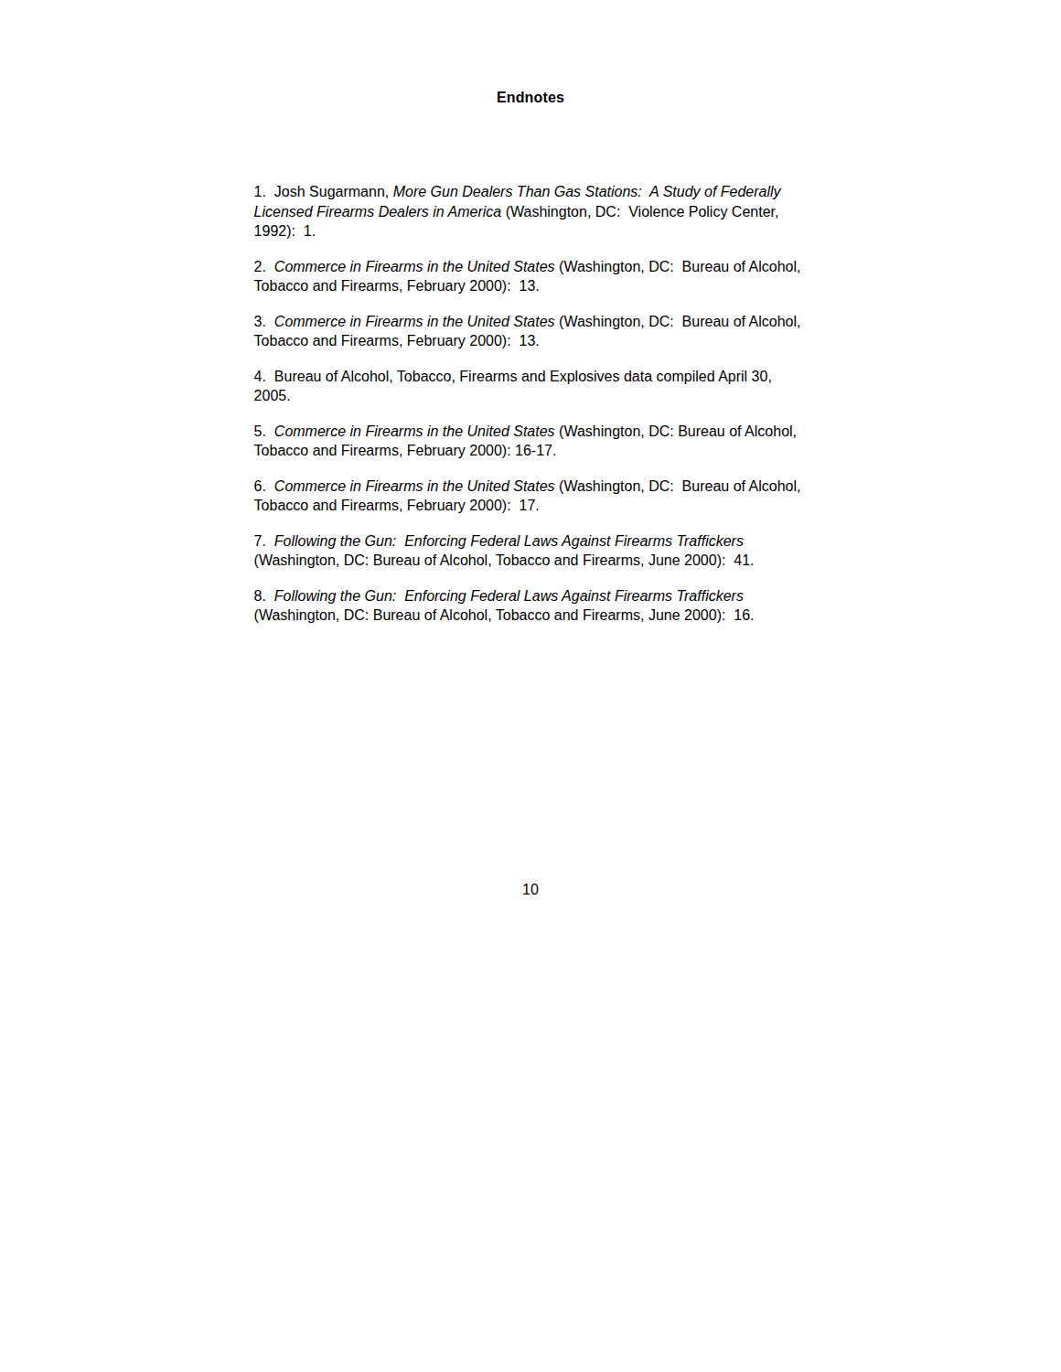Endnotes
1. Josh Sugarmann, More Gun Dealers Than Gas Stations: A Study of Federally Licensed Firearms Dealers in America (Washington, DC: Violence Policy Center, 1992): 1.
2. Commerce in Firearms in the United States (Washington, DC: Bureau of Alcohol, Tobacco and Firearms, February 2000): 13.
3. Commerce in Firearms in the United States (Washington, DC: Bureau of Alcohol, Tobacco and Firearms, February 2000): 13.
4. Bureau of Alcohol, Tobacco, Firearms and Explosives data compiled April 30, 2005.
5. Commerce in Firearms in the United States (Washington, DC: Bureau of Alcohol, Tobacco and Firearms, February 2000): 16-17.
6. Commerce in Firearms in the United States (Washington, DC: Bureau of Alcohol, Tobacco and Firearms, February 2000): 17.
7. Following the Gun: Enforcing Federal Laws Against Firearms Traffickers (Washington, DC: Bureau of Alcohol, Tobacco and Firearms, June 2000): 41.
8. Following the Gun: Enforcing Federal Laws Against Firearms Traffickers (Washington, DC: Bureau of Alcohol, Tobacco and Firearms, June 2000): 16.
10